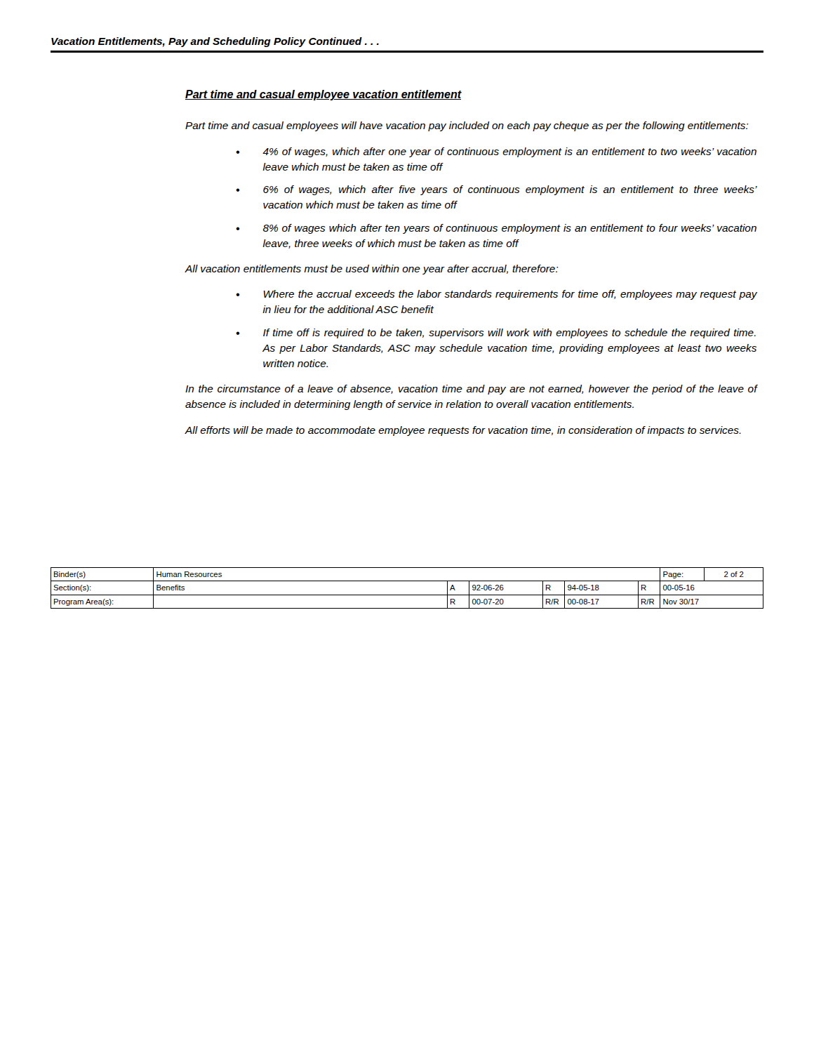Vacation Entitlements, Pay and Scheduling Policy Continued . . .
Part time and casual employee vacation entitlement
Part time and casual employees will have vacation pay included on each pay cheque as per the following entitlements:
4% of wages, which after one year of continuous employment is an entitlement to two weeks’ vacation leave which must be taken as time off
6% of wages, which after five years of continuous employment is an entitlement to three weeks’ vacation which must be taken as time off
8% of wages which after ten years of continuous employment is an entitlement to four weeks’ vacation leave, three weeks of which must be taken as time off
All vacation entitlements must be used within one year after accrual, therefore:
Where the accrual exceeds the labor standards requirements for time off, employees may request pay in lieu for the additional ASC benefit
If time off is required to be taken, supervisors will work with employees to schedule the required time. As per Labor Standards, ASC may schedule vacation time, providing employees at least two weeks written notice.
In the circumstance of a leave of absence, vacation time and pay are not earned, however the period of the leave of absence is included in determining length of service in relation to overall vacation entitlements.
All efforts will be made to accommodate employee requests for vacation time, in consideration of impacts to services.
| Binder(s) | Human Resources | Page: | 2 of 2 |
| Section(s): | Benefits | A | 92-06-26 | R | 94-05-18 | R | 00-05-16 |
| Program Area(s): | | R | 00-07-20 | R/R | 00-08-17 | R/R | Nov 30/17 |